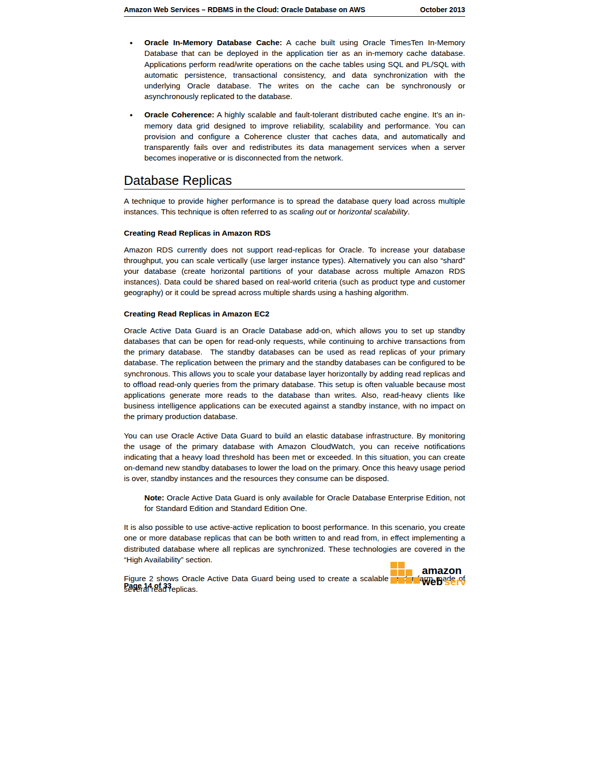Amazon Web Services – RDBMS in the Cloud: Oracle Database on AWS
October 2013
Oracle In-Memory Database Cache: A cache built using Oracle TimesTen In-Memory Database that can be deployed in the application tier as an in-memory cache database. Applications perform read/write operations on the cache tables using SQL and PL/SQL with automatic persistence, transactional consistency, and data synchronization with the underlying Oracle database. The writes on the cache can be synchronously or asynchronously replicated to the database.
Oracle Coherence: A highly scalable and fault-tolerant distributed cache engine. It’s an in-memory data grid designed to improve reliability, scalability and performance. You can provision and configure a Coherence cluster that caches data, and automatically and transparently fails over and redistributes its data management services when a server becomes inoperative or is disconnected from the network.
Database Replicas
A technique to provide higher performance is to spread the database query load across multiple instances. This technique is often referred to as scaling out or horizontal scalability.
Creating Read Replicas in Amazon RDS
Amazon RDS currently does not support read-replicas for Oracle. To increase your database throughput, you can scale vertically (use larger instance types). Alternatively you can also “shard” your database (create horizontal partitions of your database across multiple Amazon RDS instances). Data could be shared based on real-world criteria (such as product type and customer geography) or it could be spread across multiple shards using a hashing algorithm.
Creating Read Replicas in Amazon EC2
Oracle Active Data Guard is an Oracle Database add-on, which allows you to set up standby databases that can be open for read-only requests, while continuing to archive transactions from the primary database. The standby databases can be used as read replicas of your primary database. The replication between the primary and the standby databases can be configured to be synchronous. This allows you to scale your database layer horizontally by adding read replicas and to offload read-only queries from the primary database. This setup is often valuable because most applications generate more reads to the database than writes. Also, read-heavy clients like business intelligence applications can be executed against a standby instance, with no impact on the primary production database.
You can use Oracle Active Data Guard to build an elastic database infrastructure. By monitoring the usage of the primary database with Amazon CloudWatch, you can receive notifications indicating that a heavy load threshold has been met or exceeded. In this situation, you can create on-demand new standby databases to lower the load on the primary. Once this heavy usage period is over, standby instances and the resources they consume can be disposed.
Note: Oracle Active Data Guard is only available for Oracle Database Enterprise Edition, not for Standard Edition and Standard Edition One.
It is also possible to use active-active replication to boost performance. In this scenario, you create one or more database replicas that can be both written to and read from, in effect implementing a distributed database where all replicas are synchronized. These technologies are covered in the “High Availability” section.
Figure 2 shows Oracle Active Data Guard being used to create a scalable reader farm made of several read replicas.
Page 14 of 33
amazon web services